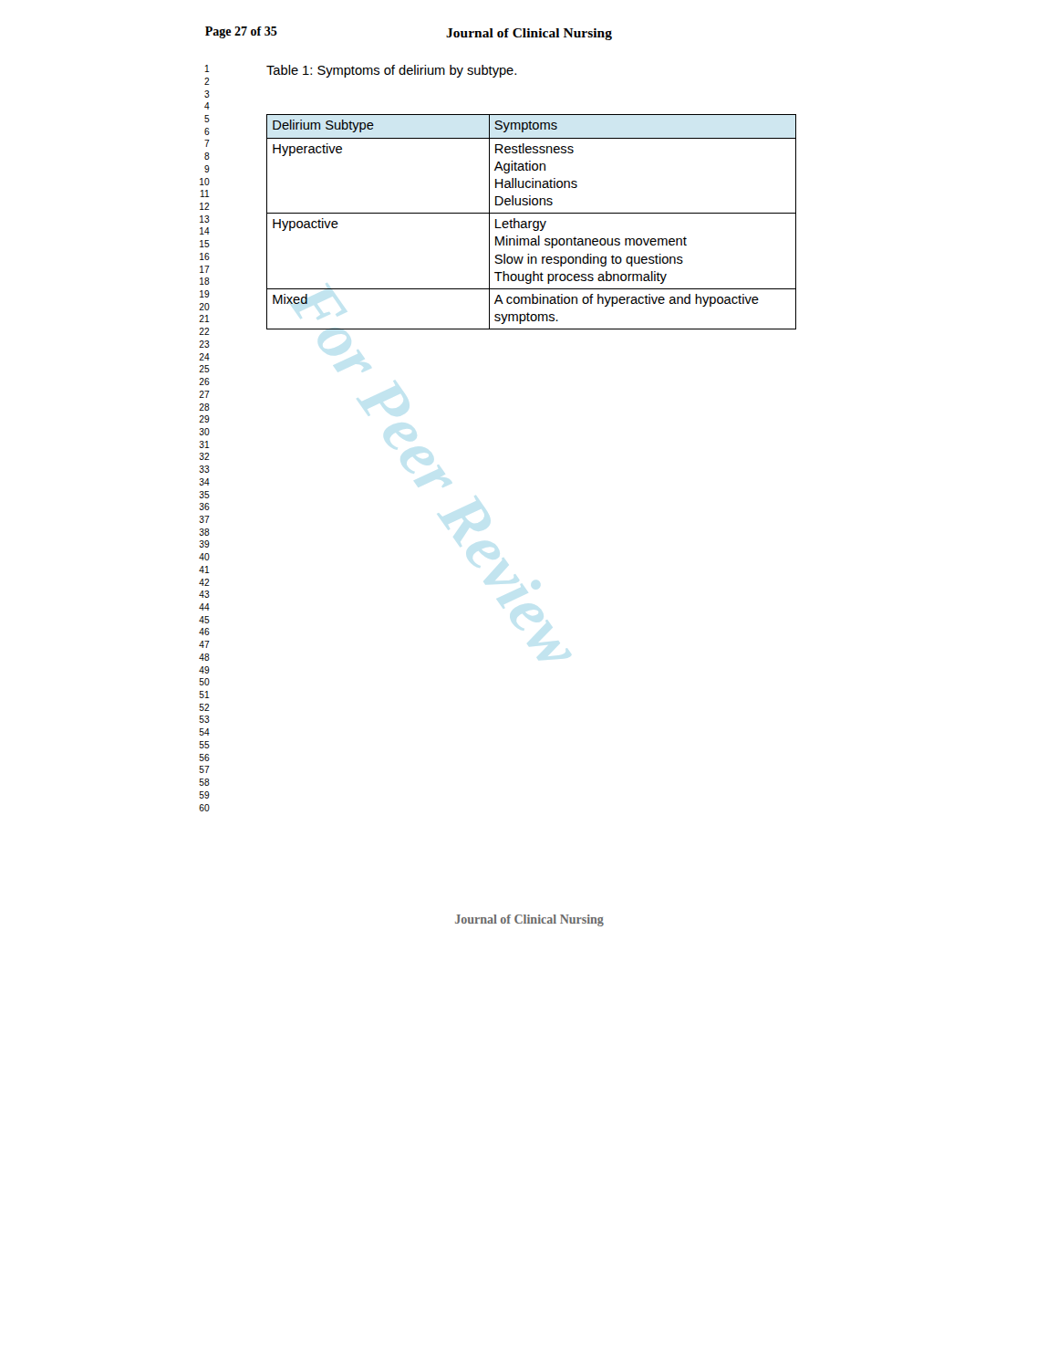Page 27 of 35
Journal of Clinical Nursing
1
2
3
4
5
6
7
8
9
10
11
12
13
14
15
16
17
18
19
20
21
22
23
24
25
26
27
28
29
30
31
32
33
34
35
36
37
38
39
40
41
42
43
44
45
46
47
48
49
50
51
52
53
54
55
56
57
58
59
60
For Peer Review
Table 1: Symptoms of delirium by subtype.
| Delirium Subtype | Symptoms |
| --- | --- |
| Hyperactive | Restlessness Agitation Hallucinations Delusions |
| Hypoactive | Lethargy Minimal spontaneous movement Slow in responding to questions Thought process abnormality |
| Mixed | A combination of hyperactive and hypoactive symptoms. |
Journal of Clinical Nursing